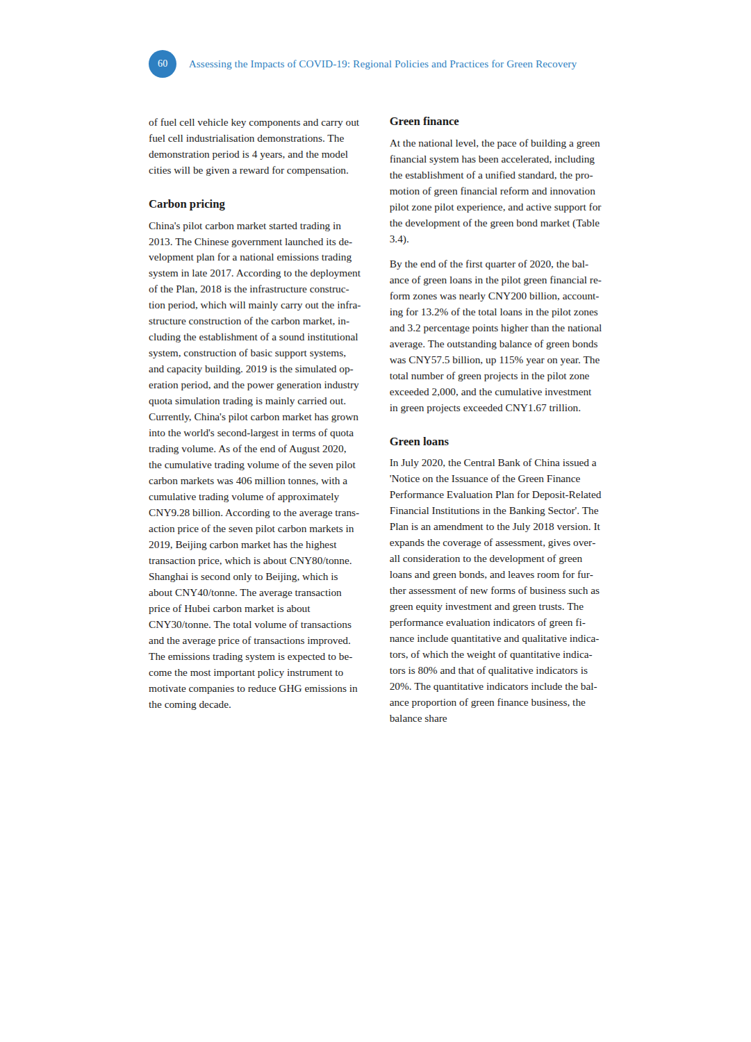60
Assessing the Impacts of COVID-19: Regional Policies and Practices for Green Recovery
of fuel cell vehicle key components and carry out fuel cell industrialisation demonstrations. The demonstration period is 4 years, and the model cities will be given a reward for compensation.
Carbon pricing
China's pilot carbon market started trading in 2013. The Chinese government launched its development plan for a national emissions trading system in late 2017. According to the deployment of the Plan, 2018 is the infrastructure construction period, which will mainly carry out the infrastructure construction of the carbon market, including the establishment of a sound institutional system, construction of basic support systems, and capacity building. 2019 is the simulated operation period, and the power generation industry quota simulation trading is mainly carried out. Currently, China's pilot carbon market has grown into the world's second-largest in terms of quota trading volume. As of the end of August 2020, the cumulative trading volume of the seven pilot carbon markets was 406 million tonnes, with a cumulative trading volume of approximately CNY9.28 billion. According to the average transaction price of the seven pilot carbon markets in 2019, Beijing carbon market has the highest transaction price, which is about CNY80/tonne. Shanghai is second only to Beijing, which is about CNY40/tonne. The average transaction price of Hubei carbon market is about CNY30/tonne. The total volume of transactions and the average price of transactions improved. The emissions trading system is expected to become the most important policy instrument to motivate companies to reduce GHG emissions in the coming decade.
Green finance
At the national level, the pace of building a green financial system has been accelerated, including the establishment of a unified standard, the promotion of green financial reform and innovation pilot zone pilot experience, and active support for the development of the green bond market (Table 3.4).
By the end of the first quarter of 2020, the balance of green loans in the pilot green financial reform zones was nearly CNY200 billion, accounting for 13.2% of the total loans in the pilot zones and 3.2 percentage points higher than the national average. The outstanding balance of green bonds was CNY57.5 billion, up 115% year on year. The total number of green projects in the pilot zone exceeded 2,000, and the cumulative investment in green projects exceeded CNY1.67 trillion.
Green loans
In July 2020, the Central Bank of China issued a 'Notice on the Issuance of the Green Finance Performance Evaluation Plan for Deposit-Related Financial Institutions in the Banking Sector'. The Plan is an amendment to the July 2018 version. It expands the coverage of assessment, gives overall consideration to the development of green loans and green bonds, and leaves room for further assessment of new forms of business such as green equity investment and green trusts. The performance evaluation indicators of green finance include quantitative and qualitative indicators, of which the weight of quantitative indicators is 80% and that of qualitative indicators is 20%. The quantitative indicators include the balance proportion of green finance business, the balance share